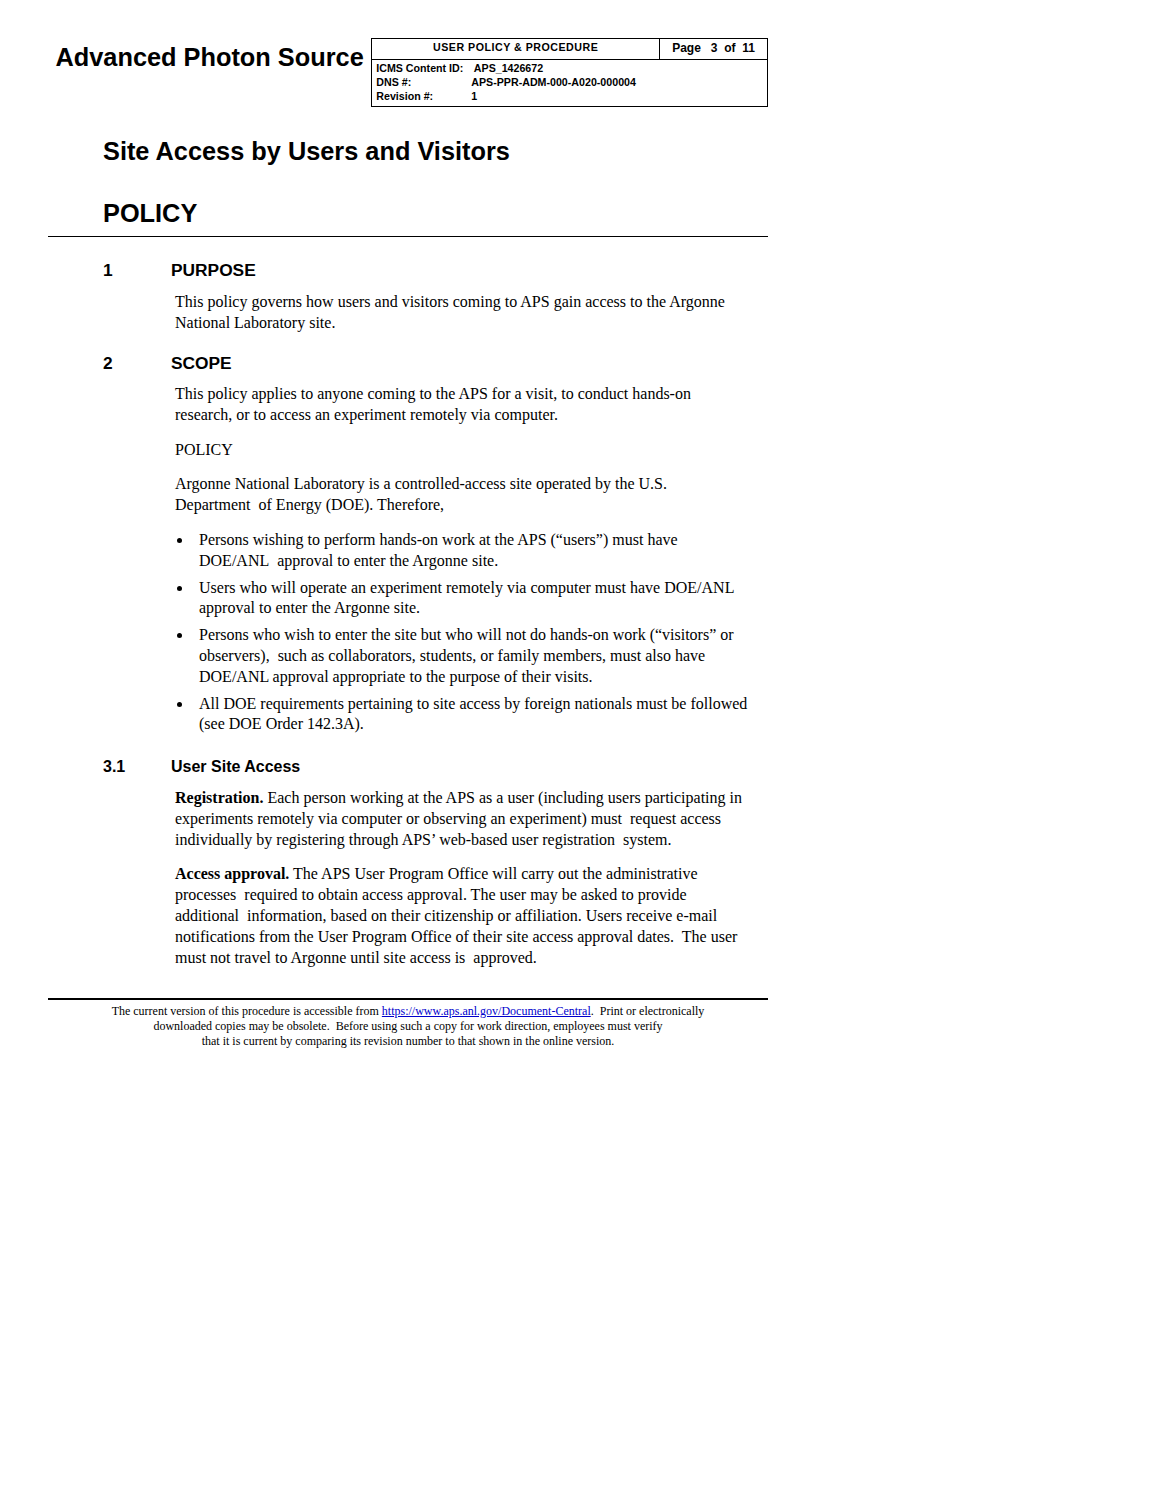| Advanced Photon Source | USER POLICY & PROCEDURE | Page 3 of 11 |
| ICMS Content ID: APS_1426672 DNS #: APS-PPR-ADM-000-A020-000004 Revision #: 1 |
Site Access by Users and Visitors
POLICY
1 PURPOSE
This policy governs how users and visitors coming to APS gain access to the Argonne National Laboratory site.
2 SCOPE
This policy applies to anyone coming to the APS for a visit, to conduct hands-on research, or to access an experiment remotely via computer.
POLICY
Argonne National Laboratory is a controlled-access site operated by the U.S. Department of Energy (DOE). Therefore,
Persons wishing to perform hands-on work at the APS (“users”) must have DOE/ANL approval to enter the Argonne site.
Users who will operate an experiment remotely via computer must have DOE/ANL approval to enter the Argonne site.
Persons who wish to enter the site but who will not do hands-on work (“visitors” or observers), such as collaborators, students, or family members, must also have DOE/ANL approval appropriate to the purpose of their visits.
All DOE requirements pertaining to site access by foreign nationals must be followed (see DOE Order 142.3A).
3.1 User Site Access
Registration. Each person working at the APS as a user (including users participating in experiments remotely via computer or observing an experiment) must request access individually by registering through APS’ web-based user registration system.
Access approval. The APS User Program Office will carry out the administrative processes required to obtain access approval. The user may be asked to provide additional information, based on their citizenship or affiliation. Users receive e-mail notifications from the User Program Office of their site access approval dates. The user must not travel to Argonne until site access is approved.
The current version of this procedure is accessible from https://www.aps.anl.gov/Document-Central. Print or electronically
downloaded copies may be obsolete. Before using such a copy for work direction, employees must verify
that it is current by comparing its revision number to that shown in the online version.